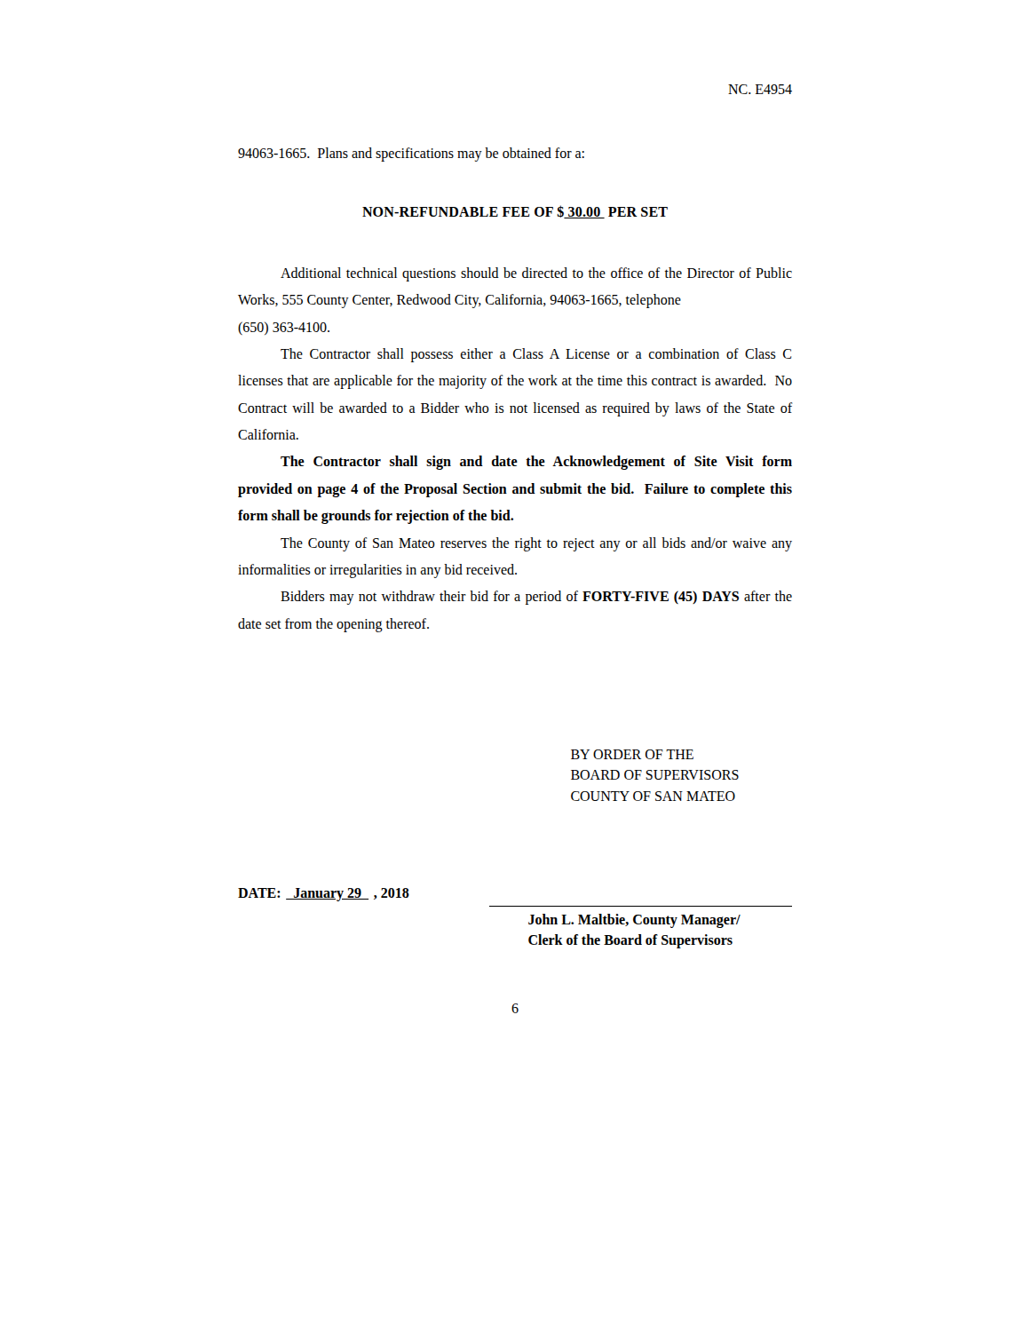NC. E4954
94063-1665. Plans and specifications may be obtained for a:
NON-REFUNDABLE FEE OF $ 30.00 PER SET
Additional technical questions should be directed to the office of the Director of Public Works, 555 County Center, Redwood City, California, 94063-1665, telephone
(650) 363-4100.
The Contractor shall possess either a Class A License or a combination of Class C licenses that are applicable for the majority of the work at the time this contract is awarded. No Contract will be awarded to a Bidder who is not licensed as required by laws of the State of California.
The Contractor shall sign and date the Acknowledgement of Site Visit form provided on page 4 of the Proposal Section and submit the bid. Failure to complete this form shall be grounds for rejection of the bid.
The County of San Mateo reserves the right to reject any or all bids and/or waive any informalities or irregularities in any bid received.
Bidders may not withdraw their bid for a period of FORTY-FIVE (45) DAYS after the date set from the opening thereof.
BY ORDER OF THE
BOARD OF SUPERVISORS
COUNTY OF SAN MATEO
DATE: January 29 , 2018
John L. Maltbie, County Manager/
Clerk of the Board of Supervisors
6